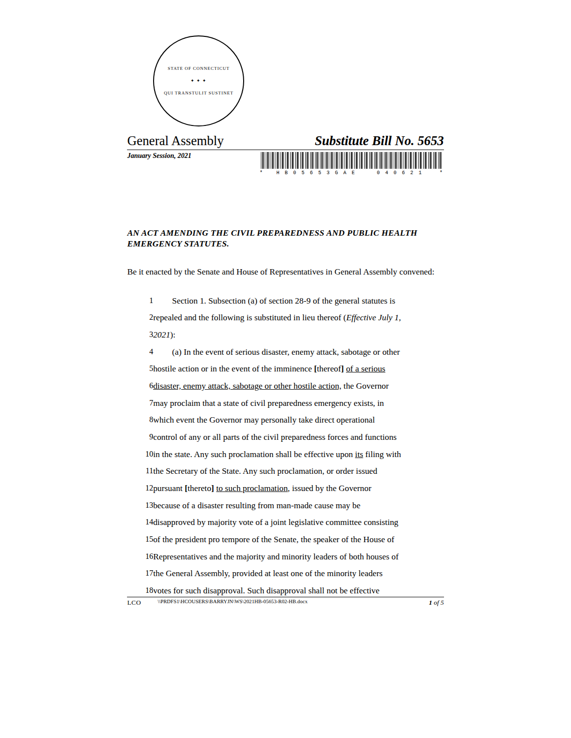STATE OF CONNECTICUT
✦ ✦ ✦
QUI TRANSTULIT SUSTINET
General Assembly
Substitute Bill No. 5653
January Session, 2021
* H B 0 5 6 5 3 G A E 0 4 0 6 2 1 *
AN ACT AMENDING THE CIVIL PREPAREDNESS AND PUBLIC HEALTH EMERGENCY STATUTES.
Be it enacted by the Senate and House of Representatives in General Assembly convened:
| 1 | Section 1. Subsection (a) of section 28-9 of the general statutes is |
| 2 | repealed and the following is substituted in lieu thereof ( Effective July 1, |
| 3 | 2021 ): |
| 4 | (a) In the event of serious disaster, enemy attack, sabotage or other |
| 5 | hostile action or in the event of the imminence [ thereof ] of a serious |
| 6 | disaster, enemy attack, sabotage or other hostile action, the Governor |
| 7 | may proclaim that a state of civil preparedness emergency exists, in |
| 8 | which event the Governor may personally take direct operational |
| 9 | control of any or all parts of the civil preparedness forces and functions |
| 10 | in the state. Any such proclamation shall be effective upon its filing with |
| 11 | the Secretary of the State. Any such proclamation, or order issued |
| 12 | pursuant [ thereto ] to such proclamation , issued by the Governor |
| 13 | because of a disaster resulting from man-made cause may be |
| 14 | disapproved by majority vote of a joint legislative committee consisting |
| 15 | of the president pro tempore of the Senate, the speaker of the House of |
| 16 | Representatives and the majority and minority leaders of both houses of |
| 17 | the General Assembly, provided at least one of the minority leaders |
| 18 | votes for such disapproval. Such disapproval shall not be effective |
LCO
\\PRDFS1\HCOUSERS\BARRYJN\WS\2021HB-05653-R02-HB.docx
1 of 5